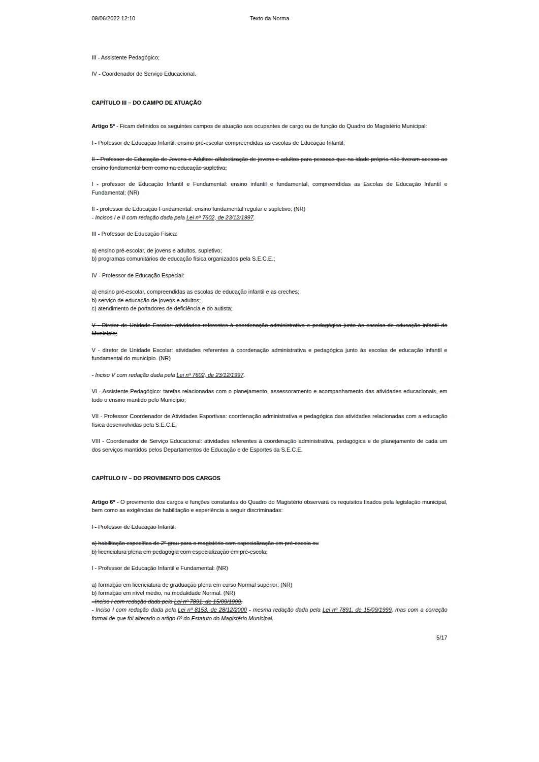09/06/2022 12:10
Texto da Norma
III - Assistente Pedagógico;
IV - Coordenador de Serviço Educacional.
CAPÍTULO III – DO CAMPO DE ATUAÇÃO
Artigo 5º - Ficam definidos os seguintes campos de atuação aos ocupantes de cargo ou de função do Quadro do Magistério Municipal:
I - Professor de Educação Infantil: ensino pré-escolar compreendidas as escolas de Educação Infantil;
II - Professor de Educação de Jovens e Adultos: alfabetização de jovens e adultos para pessoas que na idade própria não tiveram acesso ao ensino fundamental bem como na educação supletiva;
I - professor de Educação Infantil e Fundamental: ensino infantil e fundamental, compreendidas as Escolas de Educação Infantil e Fundamental; (NR)
II - professor de Educação Fundamental: ensino fundamental regular e supletivo; (NR)
- Incisos I e II com redação dada pela Lei nº 7602, de 23/12/1997.
III - Professor de Educação Física:
a) ensino pré-escolar, de jovens e adultos, supletivo;
b) programas comunitários de educação física organizados pela S.E.C.E.;
IV - Professor de Educação Especial:
a) ensino pré-escolar, compreendidas as escolas de educação infantil e as creches;
b) serviço de educação de jovens e adultos;
c) atendimento de portadores de deficiência e do autista;
V - Diretor de Unidade Escolar: atividades referentes à coordenação administrativa e pedagógica junto às escolas de educação infantil do Município;
V - diretor de Unidade Escolar: atividades referentes à coordenação administrativa e pedagógica junto às escolas de educação infantil e fundamental do município. (NR)
- Inciso V com redação dada pela Lei nº 7602, de 23/12/1997.
VI - Assistente Pedagógico: tarefas relacionadas com o planejamento, assessoramento e acompanhamento das atividades educacionais, em todo o ensino mantido pelo Município;
VII - Professor Coordenador de Atividades Esportivas: coordenação administrativa e pedagógica das atividades relacionadas com a educação física desenvolvidas pela S.E.C.E;
VIII - Coordenador de Serviço Educacional: atividades referentes à coordenação administrativa, pedagógica e de planejamento de cada um dos serviços mantidos pelos Departamentos de Educação e de Esportes da S.E.C.E.
CAPÍTULO IV – DO PROVIMENTO DOS CARGOS
Artigo 6º - O provimento dos cargos e funções constantes do Quadro do Magistério observará os requisitos fixados pela legislação municipal, bem como as exigências de habilitação e experiência a seguir discriminadas:
I - Professor de Educação Infantil:
a) habilitação específica de 2º grau para o magistério com especialização em pré-escola ou
b) licenciatura plena em pedagogia com especialização em pré-escola;
I - Professor de Educação Infantil e Fundamental: (NR)
a) formação em licenciatura de graduação plena em curso Normal superior; (NR)
b) formação em nível médio, na modalidade Normal. (NR)
–Inciso I com redação dada pela Lei nº 7891, de 15/09/1999.
- Inciso I com redação dada pela Lei nº 8153, de 28/12/2000 - mesma redação dada pela Lei nº 7891, de 15/09/1999, mas com a correção formal de que foi alterado o artigo 6º do Estatuto do Magistério Municipal.
5/17